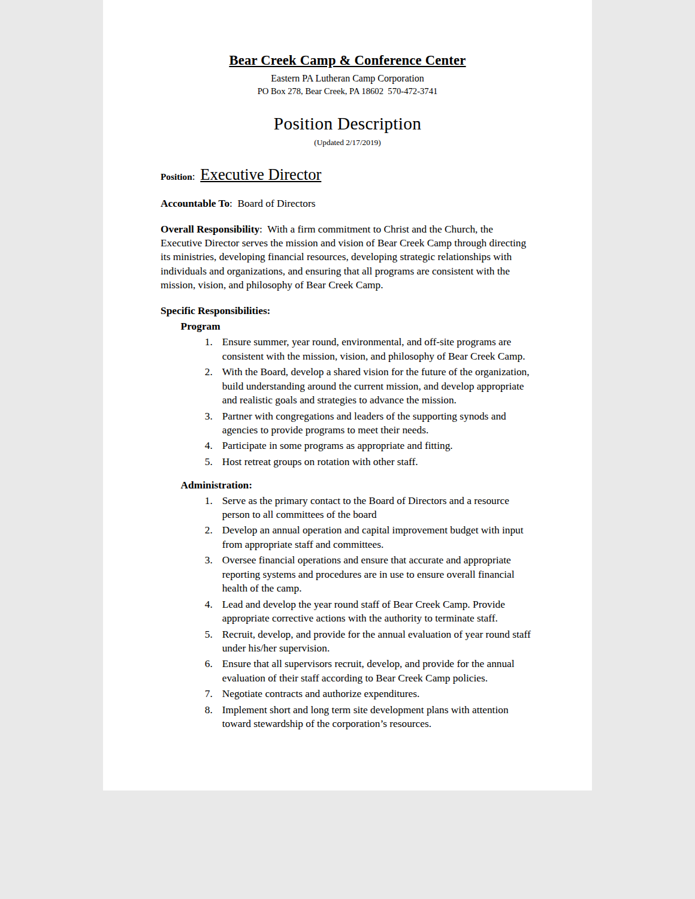Bear Creek Camp & Conference Center
Eastern PA Lutheran Camp Corporation
PO Box 278, Bear Creek, PA 18602 570-472-3741
Position Description
(Updated 2/17/2019)
Position: Executive Director
Accountable To: Board of Directors
Overall Responsibility: With a firm commitment to Christ and the Church, the Executive Director serves the mission and vision of Bear Creek Camp through directing its ministries, developing financial resources, developing strategic relationships with individuals and organizations, and ensuring that all programs are consistent with the mission, vision, and philosophy of Bear Creek Camp.
Specific Responsibilities:
Program
Ensure summer, year round, environmental, and off-site programs are consistent with the mission, vision, and philosophy of Bear Creek Camp.
With the Board, develop a shared vision for the future of the organization, build understanding around the current mission, and develop appropriate and realistic goals and strategies to advance the mission.
Partner with congregations and leaders of the supporting synods and agencies to provide programs to meet their needs.
Participate in some programs as appropriate and fitting.
Host retreat groups on rotation with other staff.
Administration:
Serve as the primary contact to the Board of Directors and a resource person to all committees of the board
Develop an annual operation and capital improvement budget with input from appropriate staff and committees.
Oversee financial operations and ensure that accurate and appropriate reporting systems and procedures are in use to ensure overall financial health of the camp.
Lead and develop the year round staff of Bear Creek Camp. Provide appropriate corrective actions with the authority to terminate staff.
Recruit, develop, and provide for the annual evaluation of year round staff under his/her supervision.
Ensure that all supervisors recruit, develop, and provide for the annual evaluation of their staff according to Bear Creek Camp policies.
Negotiate contracts and authorize expenditures.
Implement short and long term site development plans with attention toward stewardship of the corporation’s resources.